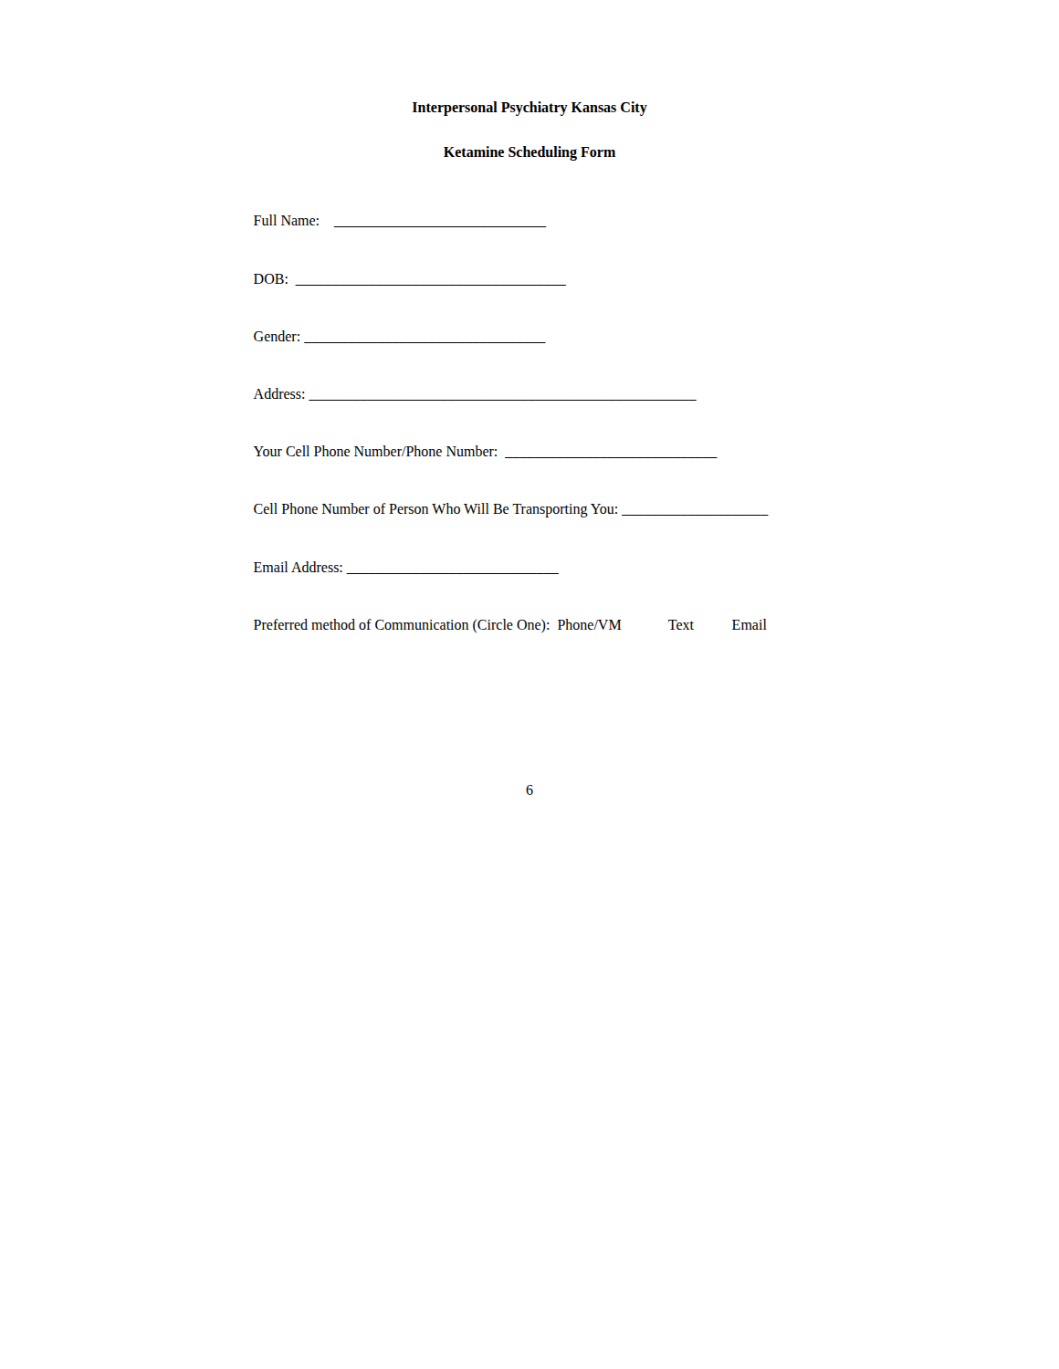Interpersonal Psychiatry Kansas City
Ketamine Scheduling Form
Full Name: _____________________________
DOB: _____________________________________
Gender: _________________________________
Address: _____________________________________________________
Your Cell Phone Number/Phone Number: _____________________________
Cell Phone Number of Person Who Will Be Transporting You: ____________________
Email Address: _____________________________
Preferred method of Communication (Circle One): Phone/VM Text Email
6